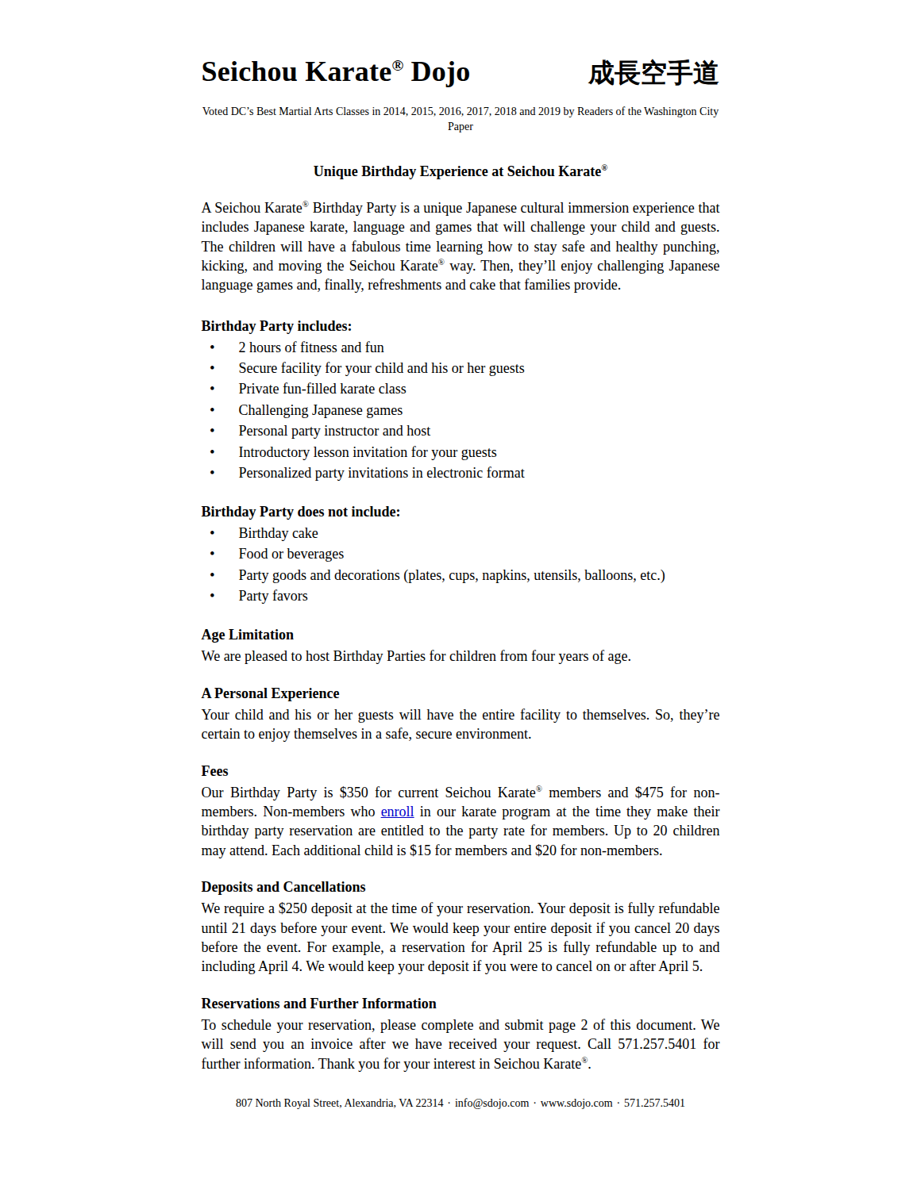Seichou Karate® Dojo
成長空手道
Voted DC’s Best Martial Arts Classes in 2014, 2015, 2016, 2017, 2018 and 2019 by Readers of the Washington City Paper
Unique Birthday Experience at Seichou Karate®
A Seichou Karate® Birthday Party is a unique Japanese cultural immersion experience that includes Japanese karate, language and games that will challenge your child and guests. The children will have a fabulous time learning how to stay safe and healthy punching, kicking, and moving the Seichou Karate® way. Then, they’ll enjoy challenging Japanese language games and, finally, refreshments and cake that families provide.
Birthday Party includes:
2 hours of fitness and fun
Secure facility for your child and his or her guests
Private fun-filled karate class
Challenging Japanese games
Personal party instructor and host
Introductory lesson invitation for your guests
Personalized party invitations in electronic format
Birthday Party does not include:
Birthday cake
Food or beverages
Party goods and decorations (plates, cups, napkins, utensils, balloons, etc.)
Party favors
Age Limitation
We are pleased to host Birthday Parties for children from four years of age.
A Personal Experience
Your child and his or her guests will have the entire facility to themselves. So, they’re certain to enjoy themselves in a safe, secure environment.
Fees
Our Birthday Party is $350 for current Seichou Karate® members and $475 for non-members. Non-members who enroll in our karate program at the time they make their birthday party reservation are entitled to the party rate for members. Up to 20 children may attend. Each additional child is $15 for members and $20 for non-members.
Deposits and Cancellations
We require a $250 deposit at the time of your reservation. Your deposit is fully refundable until 21 days before your event. We would keep your entire deposit if you cancel 20 days before the event. For example, a reservation for April 25 is fully refundable up to and including April 4. We would keep your deposit if you were to cancel on or after April 5.
Reservations and Further Information
To schedule your reservation, please complete and submit page 2 of this document. We will send you an invoice after we have received your request. Call 571.257.5401 for further information. Thank you for your interest in Seichou Karate®.
807 North Royal Street, Alexandria, VA 22314·info@sdojo.com·www.sdojo.com·571.257.5401